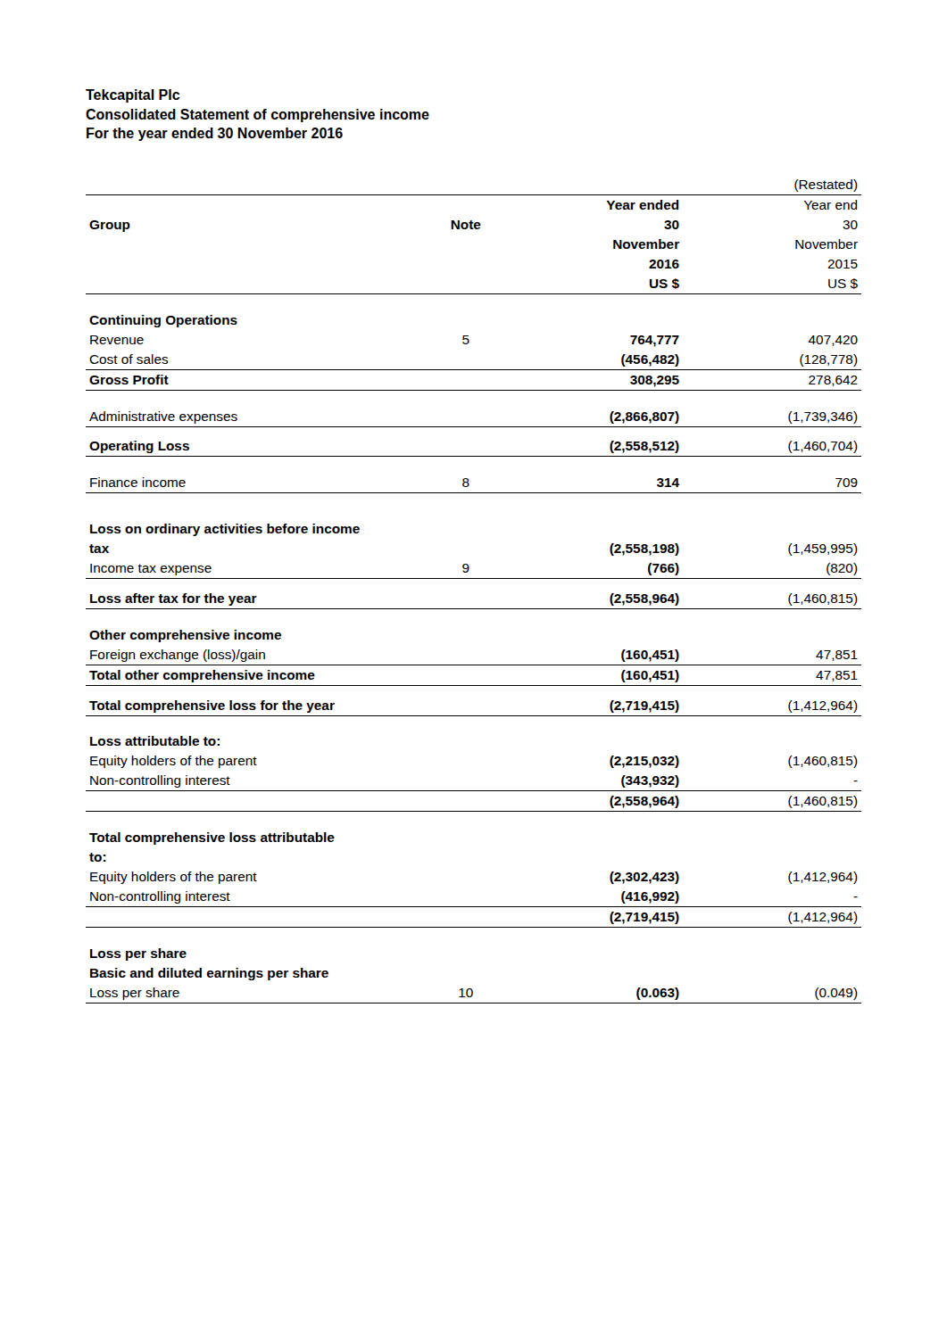Tekcapital Plc
Consolidated Statement of comprehensive income
For the year ended 30 November 2016
| | | | (Restated) |
| --- | --- | --- | --- |
| | | Year ended | Year end |
| Group | Note | 30 | 30 |
| | | November | November |
| | | 2016 | 2015 |
| | | US $ | US $ |
| Continuing Operations | | | |
| Revenue | 5 | 764,777 | 407,420 |
| Cost of sales | | (456,482) | (128,778) |
| Gross Profit | | 308,295 | 278,642 |
| Administrative expenses | | (2,866,807) | (1,739,346) |
| Operating Loss | | (2,558,512) | (1,460,704) |
| Finance income | 8 | 314 | 709 |
| Loss on ordinary activities before income | | | |
| tax | | (2,558,198) | (1,459,995) |
| Income tax expense | 9 | (766) | (820) |
| Loss after tax for the year | | (2,558,964) | (1,460,815) |
| Other comprehensive income | | | |
| Foreign exchange (loss)/gain | | (160,451) | 47,851 |
| Total other comprehensive income | | (160,451) | 47,851 |
| Total comprehensive loss for the year | | (2,719,415) | (1,412,964) |
| Loss attributable to: | | | |
| Equity holders of the parent | | (2,215,032) | (1,460,815) |
| Non-controlling interest | | (343,932) | - |
| | | (2,558,964) | (1,460,815) |
| Total comprehensive loss attributable | | | |
| to: | | | |
| Equity holders of the parent | | (2,302,423) | (1,412,964) |
| Non-controlling interest | | (416,992) | - |
| | | (2,719,415) | (1,412,964) |
| Loss per share | | | |
| Basic and diluted earnings per share | | | |
| Loss per share | 10 | (0.063) | (0.049) |